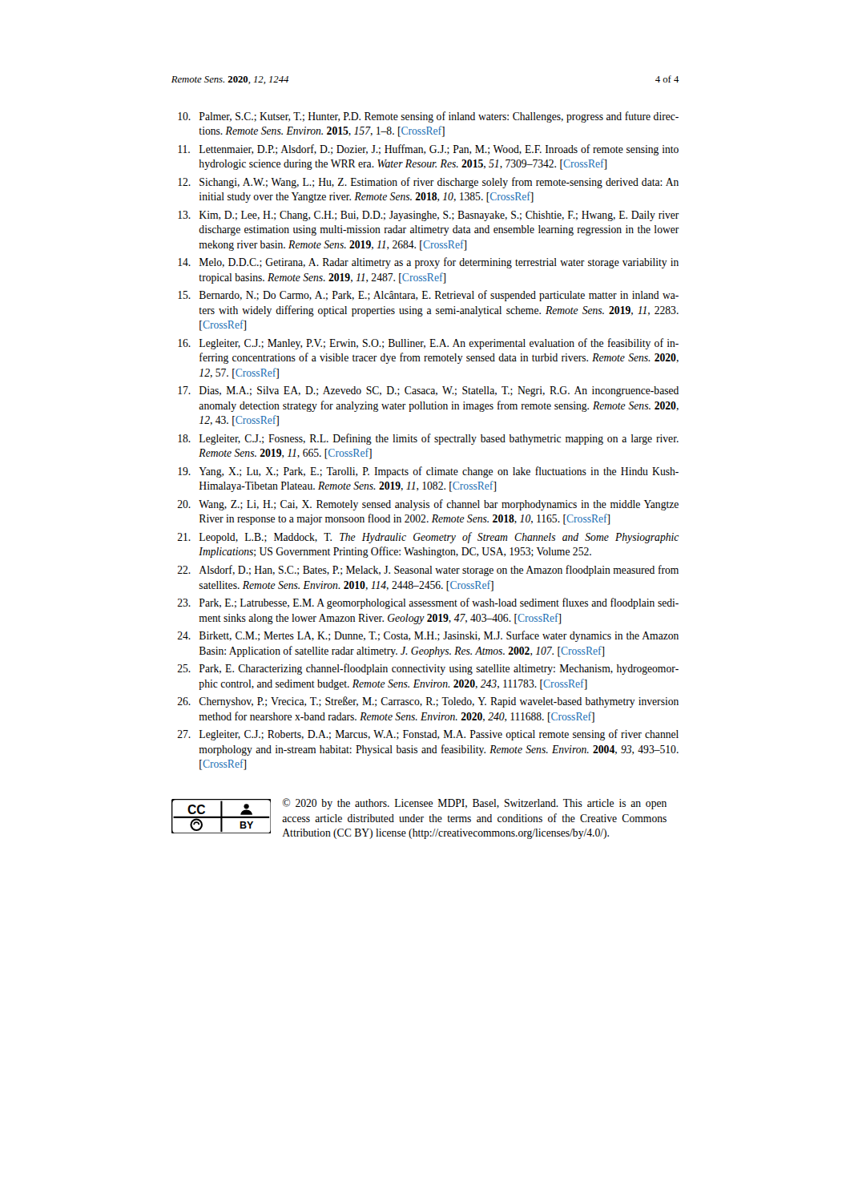Remote Sens. 2020, 12, 1244
4 of 4
Palmer, S.C.; Kutser, T.; Hunter, P.D. Remote sensing of inland waters: Challenges, progress and future directions. Remote Sens. Environ. 2015, 157, 1–8. [CrossRef]
Lettenmaier, D.P.; Alsdorf, D.; Dozier, J.; Huffman, G.J.; Pan, M.; Wood, E.F. Inroads of remote sensing into hydrologic science during the WRR era. Water Resour. Res. 2015, 51, 7309–7342. [CrossRef]
Sichangi, A.W.; Wang, L.; Hu, Z. Estimation of river discharge solely from remote-sensing derived data: An initial study over the Yangtze river. Remote Sens. 2018, 10, 1385. [CrossRef]
Kim, D.; Lee, H.; Chang, C.H.; Bui, D.D.; Jayasinghe, S.; Basnayake, S.; Chishtie, F.; Hwang, E. Daily river discharge estimation using multi-mission radar altimetry data and ensemble learning regression in the lower mekong river basin. Remote Sens. 2019, 11, 2684. [CrossRef]
Melo, D.D.C.; Getirana, A. Radar altimetry as a proxy for determining terrestrial water storage variability in tropical basins. Remote Sens. 2019, 11, 2487. [CrossRef]
Bernardo, N.; Do Carmo, A.; Park, E.; Alcântara, E. Retrieval of suspended particulate matter in inland waters with widely differing optical properties using a semi-analytical scheme. Remote Sens. 2019, 11, 2283. [CrossRef]
Legleiter, C.J.; Manley, P.V.; Erwin, S.O.; Bulliner, E.A. An experimental evaluation of the feasibility of inferring concentrations of a visible tracer dye from remotely sensed data in turbid rivers. Remote Sens. 2020, 12, 57. [CrossRef]
Dias, M.A.; Silva EA, D.; Azevedo SC, D.; Casaca, W.; Statella, T.; Negri, R.G. An incongruence-based anomaly detection strategy for analyzing water pollution in images from remote sensing. Remote Sens. 2020, 12, 43. [CrossRef]
Legleiter, C.J.; Fosness, R.L. Defining the limits of spectrally based bathymetric mapping on a large river. Remote Sens. 2019, 11, 665. [CrossRef]
Yang, X.; Lu, X.; Park, E.; Tarolli, P. Impacts of climate change on lake fluctuations in the Hindu Kush-Himalaya-Tibetan Plateau. Remote Sens. 2019, 11, 1082. [CrossRef]
Wang, Z.; Li, H.; Cai, X. Remotely sensed analysis of channel bar morphodynamics in the middle Yangtze River in response to a major monsoon flood in 2002. Remote Sens. 2018, 10, 1165. [CrossRef]
Leopold, L.B.; Maddock, T. The Hydraulic Geometry of Stream Channels and Some Physiographic Implications; US Government Printing Office: Washington, DC, USA, 1953; Volume 252.
Alsdorf, D.; Han, S.C.; Bates, P.; Melack, J. Seasonal water storage on the Amazon floodplain measured from satellites. Remote Sens. Environ. 2010, 114, 2448–2456. [CrossRef]
Park, E.; Latrubesse, E.M. A geomorphological assessment of wash-load sediment fluxes and floodplain sediment sinks along the lower Amazon River. Geology 2019, 47, 403–406. [CrossRef]
Birkett, C.M.; Mertes LA, K.; Dunne, T.; Costa, M.H.; Jasinski, M.J. Surface water dynamics in the Amazon Basin: Application of satellite radar altimetry. J. Geophys. Res. Atmos. 2002, 107. [CrossRef]
Park, E. Characterizing channel-floodplain connectivity using satellite altimetry: Mechanism, hydrogeomorphic control, and sediment budget. Remote Sens. Environ. 2020, 243, 111783. [CrossRef]
Chernyshov, P.; Vrecica, T.; Streßer, M.; Carrasco, R.; Toledo, Y. Rapid wavelet-based bathymetry inversion method for nearshore x-band radars. Remote Sens. Environ. 2020, 240, 111688. [CrossRef]
Legleiter, C.J.; Roberts, D.A.; Marcus, W.A.; Fonstad, M.A. Passive optical remote sensing of river channel morphology and in-stream habitat: Physical basis and feasibility. Remote Sens. Environ. 2004, 93, 493–510. [CrossRef]
CC BY
© 2020 by the authors. Licensee MDPI, Basel, Switzerland. This article is an open access article distributed under the terms and conditions of the Creative Commons Attribution (CC BY) license (http://creativecommons.org/licenses/by/4.0/).